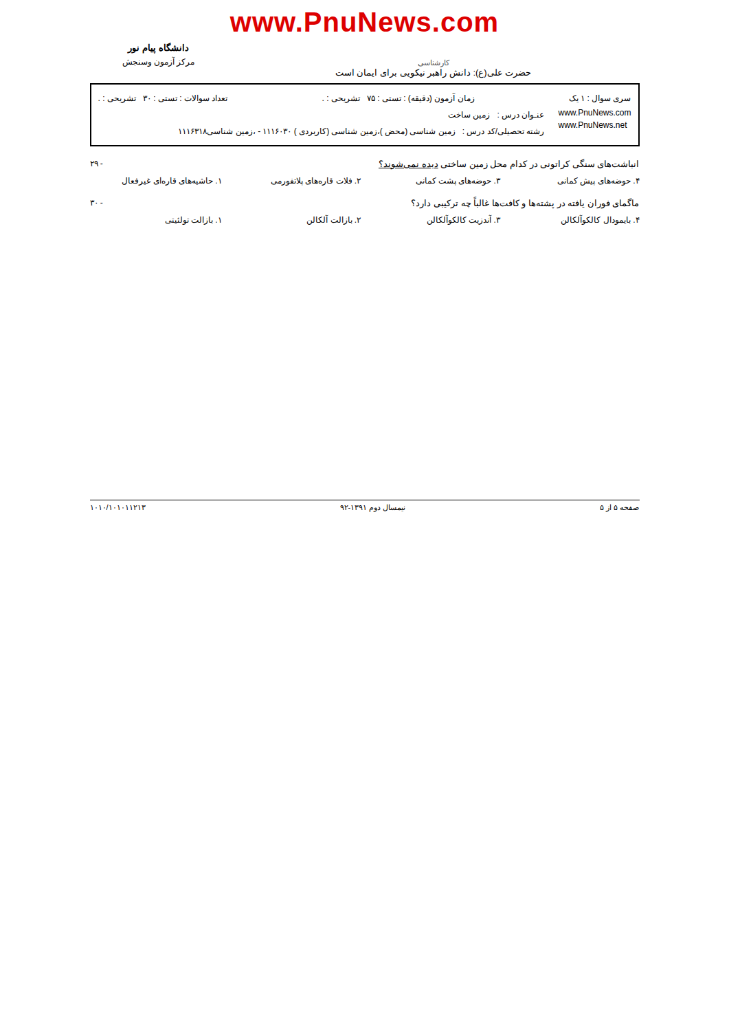www.PnuNews.com
کارشناسی
حضرت علی(ع): دانش راهبر نیکویی برای ایمان است
دانشگاه پیام نور
مرکز آزمون وسنجش
سری سوال : ۱ یک
زمان آزمون (دقیقه) : تستی : ۷۵ تشریحی : .
تعداد سوالات : تستی : ۳۰ تشریحی : .
www.PnuNews.com
www.PnuNews.net
عنـوان درس : زمین ساخت
رشته تحصیلی/کد درس : زمین شناسی (محض )،زمین شناسی (کاربردی ) ۱۱۱۶۰۳۰ - ،زمین شناسی۱۱۱۶۳۱۸
۲۹ - انباشت‌های سنگی کراتونی در کدام محل زمین ساختی دیده نمی‌شوند؟
۴. حوضه‌های پیش کمانی
۳. حوضه‌های پشت کمانی
۲. فلات قاره‌های پلاتفورمی
۱. حاشیه‌های قاره‌ای غیرفعال
۳۰ - ماگمای فوران یافته در پشته‌ها و کافت‌ها غالباً چه ترکیبی دارد؟
۴. بایمودال کالکوآلکالن
۳. آندزیت کالکوآلکالن
۲. بازالت آلکالن
۱. بازالت تولئیتی
۱۰۱۰/۱۰۱۰۱۱۲۱۳
نیمسال دوم ۱۳۹۱-۹۲
صفحه ۵ از ۵